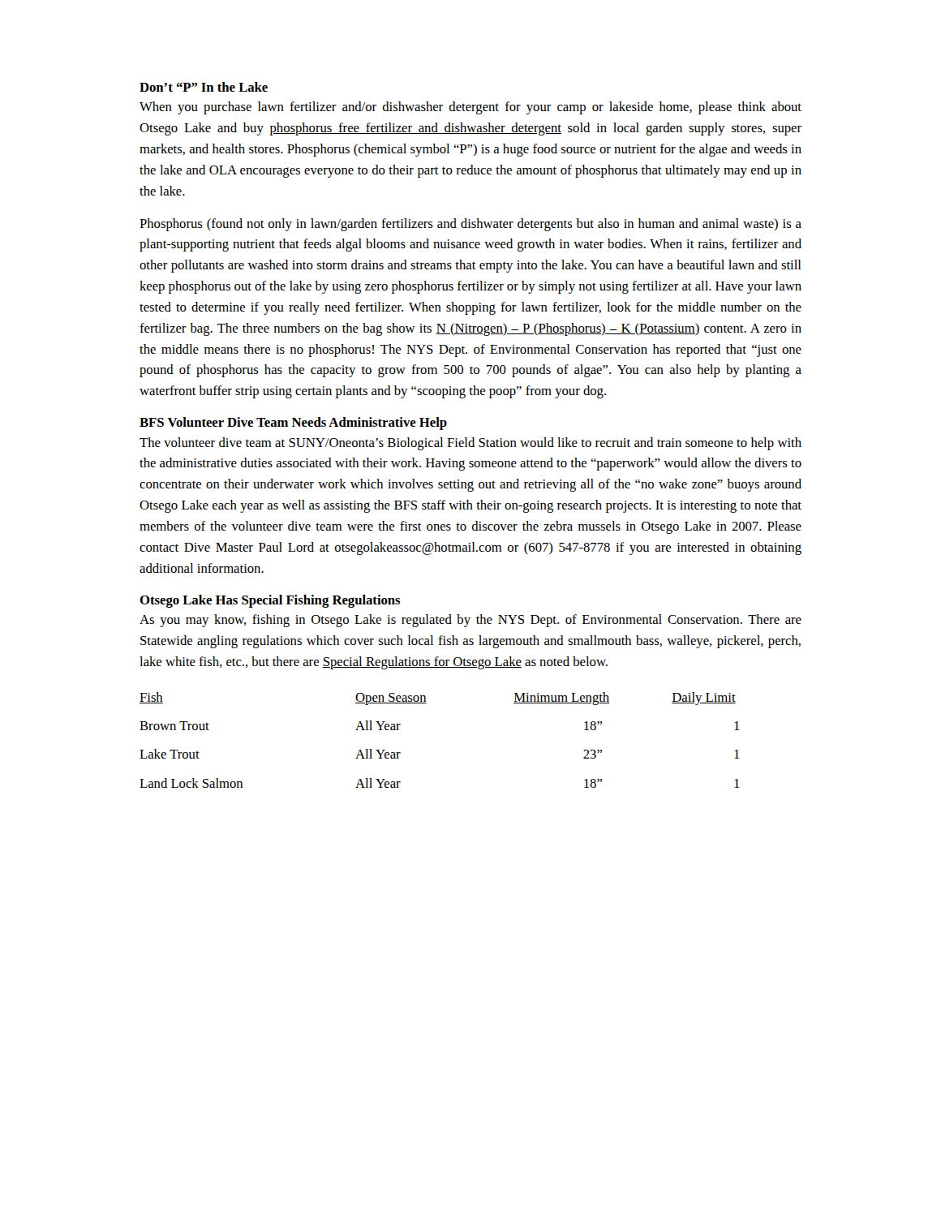Don’t “P” In the Lake
When you purchase lawn fertilizer and/or dishwasher detergent for your camp or lakeside home, please think about Otsego Lake and buy phosphorus free fertilizer and dishwasher detergent sold in local garden supply stores, super markets, and health stores. Phosphorus (chemical symbol “P”) is a huge food source or nutrient for the algae and weeds in the lake and OLA encourages everyone to do their part to reduce the amount of phosphorus that ultimately may end up in the lake.
Phosphorus (found not only in lawn/garden fertilizers and dishwater detergents but also in human and animal waste) is a plant-supporting nutrient that feeds algal blooms and nuisance weed growth in water bodies. When it rains, fertilizer and other pollutants are washed into storm drains and streams that empty into the lake. You can have a beautiful lawn and still keep phosphorus out of the lake by using zero phosphorus fertilizer or by simply not using fertilizer at all. Have your lawn tested to determine if you really need fertilizer. When shopping for lawn fertilizer, look for the middle number on the fertilizer bag. The three numbers on the bag show its N (Nitrogen) – P (Phosphorus) – K (Potassium) content. A zero in the middle means there is no phosphorus! The NYS Dept. of Environmental Conservation has reported that “just one pound of phosphorus has the capacity to grow from 500 to 700 pounds of algae”. You can also help by planting a waterfront buffer strip using certain plants and by “scooping the poop” from your dog.
BFS Volunteer Dive Team Needs Administrative Help
The volunteer dive team at SUNY/Oneonta’s Biological Field Station would like to recruit and train someone to help with the administrative duties associated with their work. Having someone attend to the “paperwork” would allow the divers to concentrate on their underwater work which involves setting out and retrieving all of the “no wake zone” buoys around Otsego Lake each year as well as assisting the BFS staff with their on-going research projects. It is interesting to note that members of the volunteer dive team were the first ones to discover the zebra mussels in Otsego Lake in 2007. Please contact Dive Master Paul Lord at otsegolakeassoc@hotmail.com or (607) 547-8778 if you are interested in obtaining additional information.
Otsego Lake Has Special Fishing Regulations
As you may know, fishing in Otsego Lake is regulated by the NYS Dept. of Environmental Conservation. There are Statewide angling regulations which cover such local fish as largemouth and smallmouth bass, walleye, pickerel, perch, lake white fish, etc., but there are Special Regulations for Otsego Lake as noted below.
| Fish | Open Season | Minimum Length | Daily Limit |
| --- | --- | --- | --- |
| Brown Trout | All Year | 18” | 1 |
| Lake Trout | All Year | 23” | 1 |
| Land Lock Salmon | All Year | 18” | 1 |